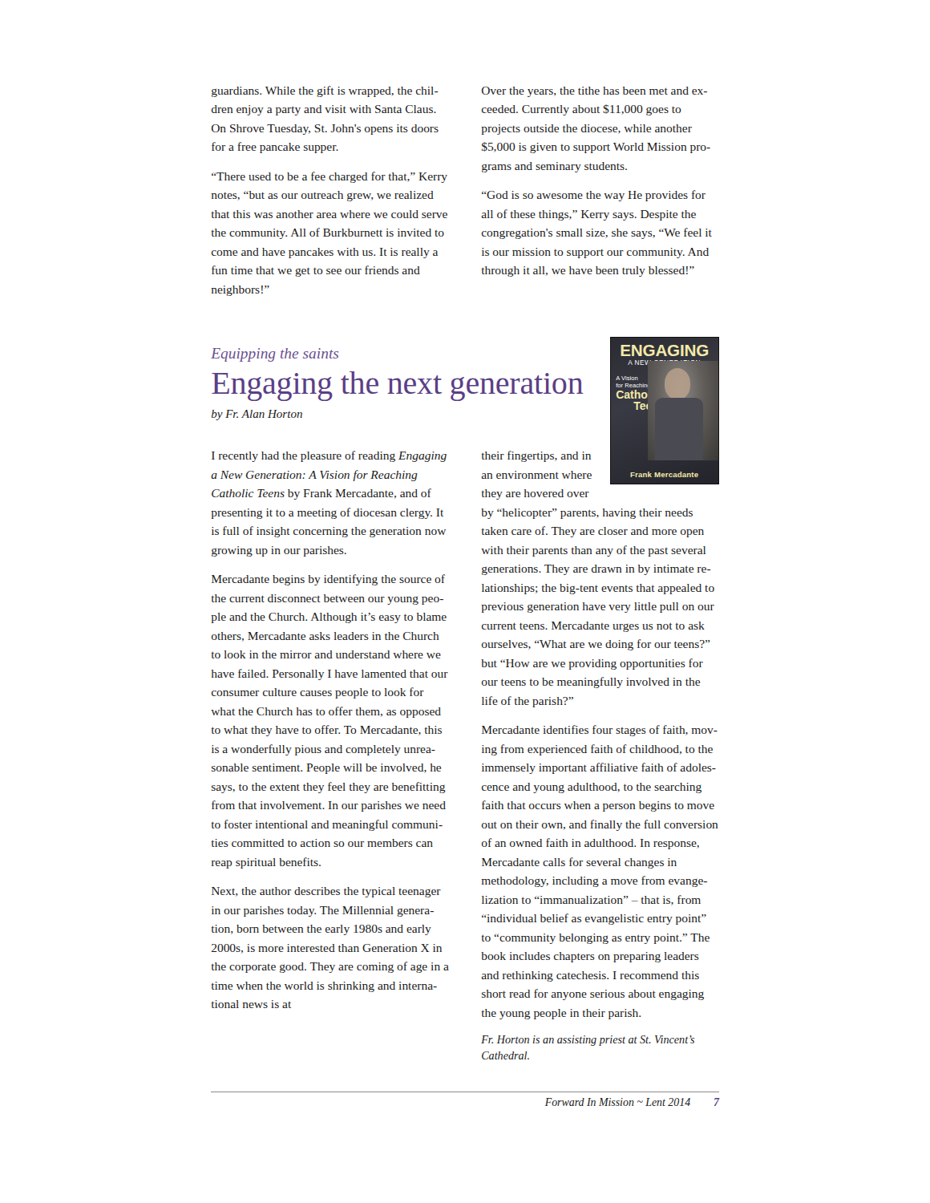guardians. While the gift is wrapped, the children enjoy a party and visit with Santa Claus. On Shrove Tuesday, St. John's opens its doors for a free pancake supper.
“There used to be a fee charged for that,” Kerry notes, “but as our outreach grew, we realized that this was another area where we could serve the community. All of Burkburnett is invited to come and have pancakes with us. It is really a fun time that we get to see our friends and neighbors!”
Over the years, the tithe has been met and exceeded. Currently about $11,000 goes to projects outside the diocese, while another $5,000 is given to support World Mission programs and seminary students.
“God is so awesome the way He provides for all of these things,” Kerry says. Despite the congregation's small size, she says, “We feel it is our mission to support our community. And through it all, we have been truly blessed!”
Engaging
A New Generation
A Vision
for Reaching
Catholic
Teens
Frank Mercadante
Equipping the saints
Engaging the next generation
by Fr. Alan Horton
I recently had the pleasure of reading Engaging a New Generation: A Vision for Reaching Catholic Teens by Frank Mercadante, and of presenting it to a meeting of diocesan clergy. It is full of insight concerning the generation now growing up in our parishes.
Mercadante begins by identifying the source of the current disconnect between our young people and the Church. Although it’s easy to blame others, Mercadante asks leaders in the Church to look in the mirror and understand where we have failed. Personally I have lamented that our consumer culture causes people to look for what the Church has to offer them, as opposed to what they have to offer. To Mercadante, this is a wonderfully pious and completely unreasonable sentiment. People will be involved, he says, to the extent they feel they are benefitting from that involvement. In our parishes we need to foster intentional and meaningful communities committed to action so our members can reap spiritual benefits.
Next, the author describes the typical teenager in our parishes today. The Millennial generation, born between the early 1980s and early 2000s, is more interested than Generation X in the corporate good. They are coming of age in a time when the world is shrinking and international news is at
their fingertips, and in an environment where they are hovered over by “helicopter” parents, having their needs taken care of. They are closer and more open with their parents than any of the past several generations. They are drawn in by intimate relationships; the big-tent events that appealed to previous generation have very little pull on our current teens. Mercadante urges us not to ask ourselves, “What are we doing for our teens?” but “How are we providing opportunities for our teens to be meaningfully involved in the life of the parish?”
Mercadante identifies four stages of faith, moving from experienced faith of childhood, to the immensely important affiliative faith of adolescence and young adulthood, to the searching faith that occurs when a person begins to move out on their own, and finally the full conversion of an owned faith in adulthood. In response, Mercadante calls for several changes in methodology, including a move from evangelization to “immanualization” – that is, from “individual belief as evangelistic entry point” to “community belonging as entry point.” The book includes chapters on preparing leaders and rethinking catechesis. I recommend this short read for anyone serious about engaging the young people in their parish.
Fr. Horton is an assisting priest at St. Vincent’s Cathedral.
Forward In Mission ~ Lent 2014 7